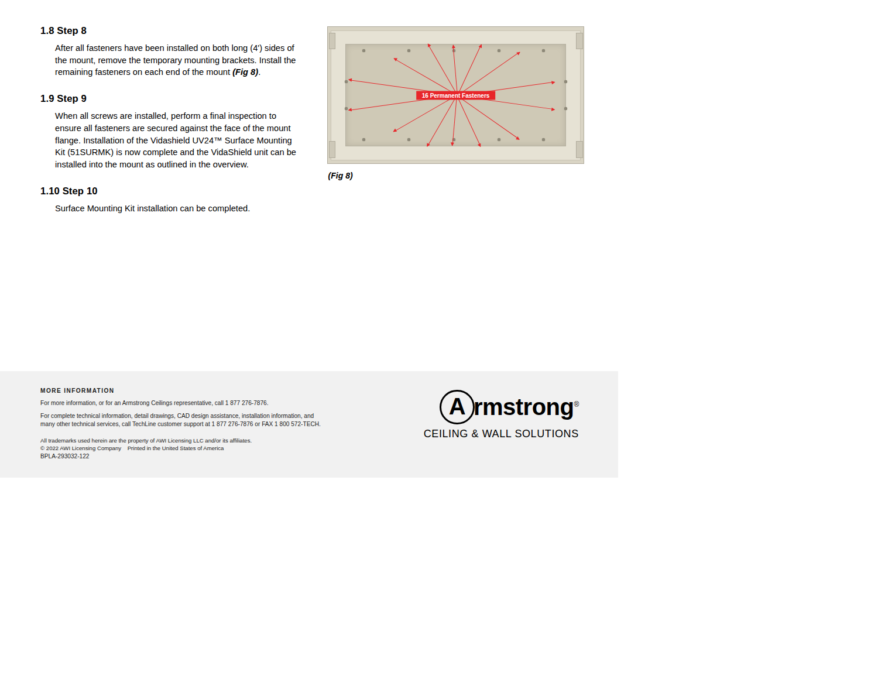1.8 Step 8
After all fasteners have been installed on both long (4') sides of the mount, remove the temporary mounting brackets. Install the remaining fasteners on each end of the mount (Fig 8).
1.9 Step 9
When all screws are installed, perform a final inspection to ensure all fasteners are secured against the face of the mount flange. Installation of the Vidashield UV24™ Surface Mounting Kit (51SURMK) is now complete and the VidaShield unit can be installed into the mount as outlined in the overview.
1.10 Step 10
Surface Mounting Kit installation can be completed.
16 Permanent Fasteners
(Fig 8)
MORE INFORMATION
For more information, or for an Armstrong Ceilings representative, call 1 877 276-7876.
For complete technical information, detail drawings, CAD design assistance, installation information, and
many other technical services, call TechLine customer support at 1 877 276-7876 or FAX 1 800 572-TECH.
All trademarks used herein are the property of AWI Licensing LLC and/or its affiliates.
© 2022 AWI Licensing Company Printed in the United States of America
BPLA-293032-122
Armstrong®
CEILING & WALL SOLUTIONS